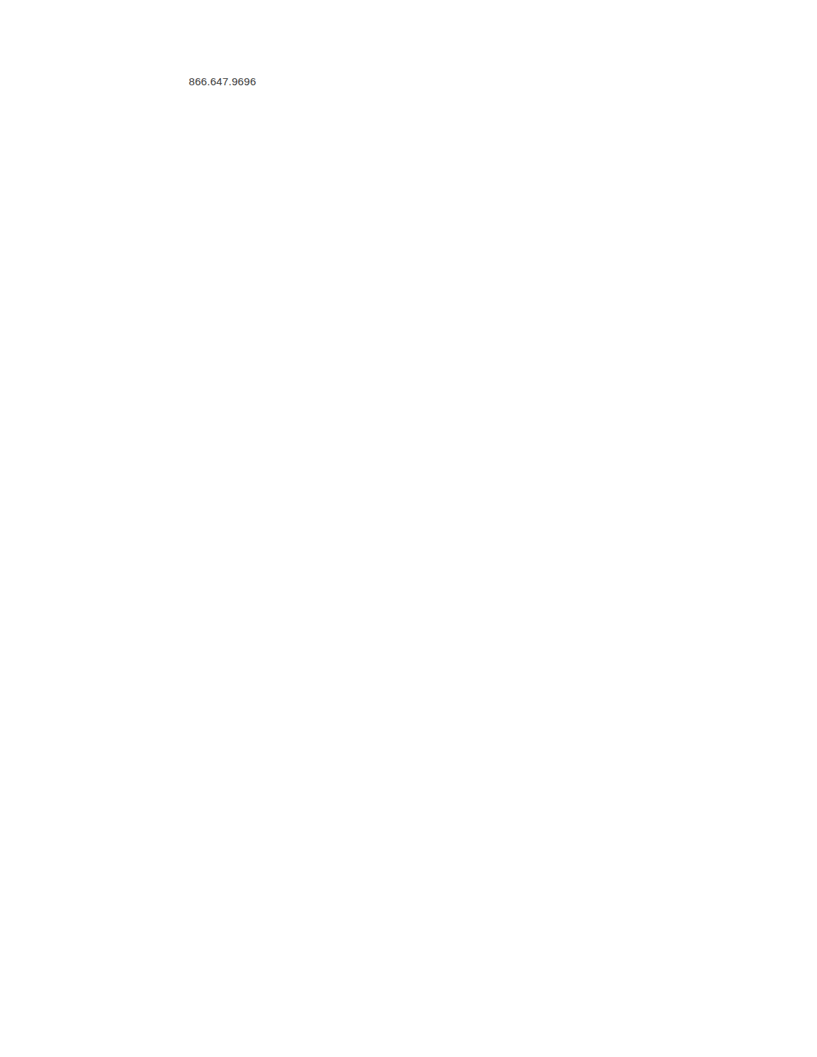866.647.9696